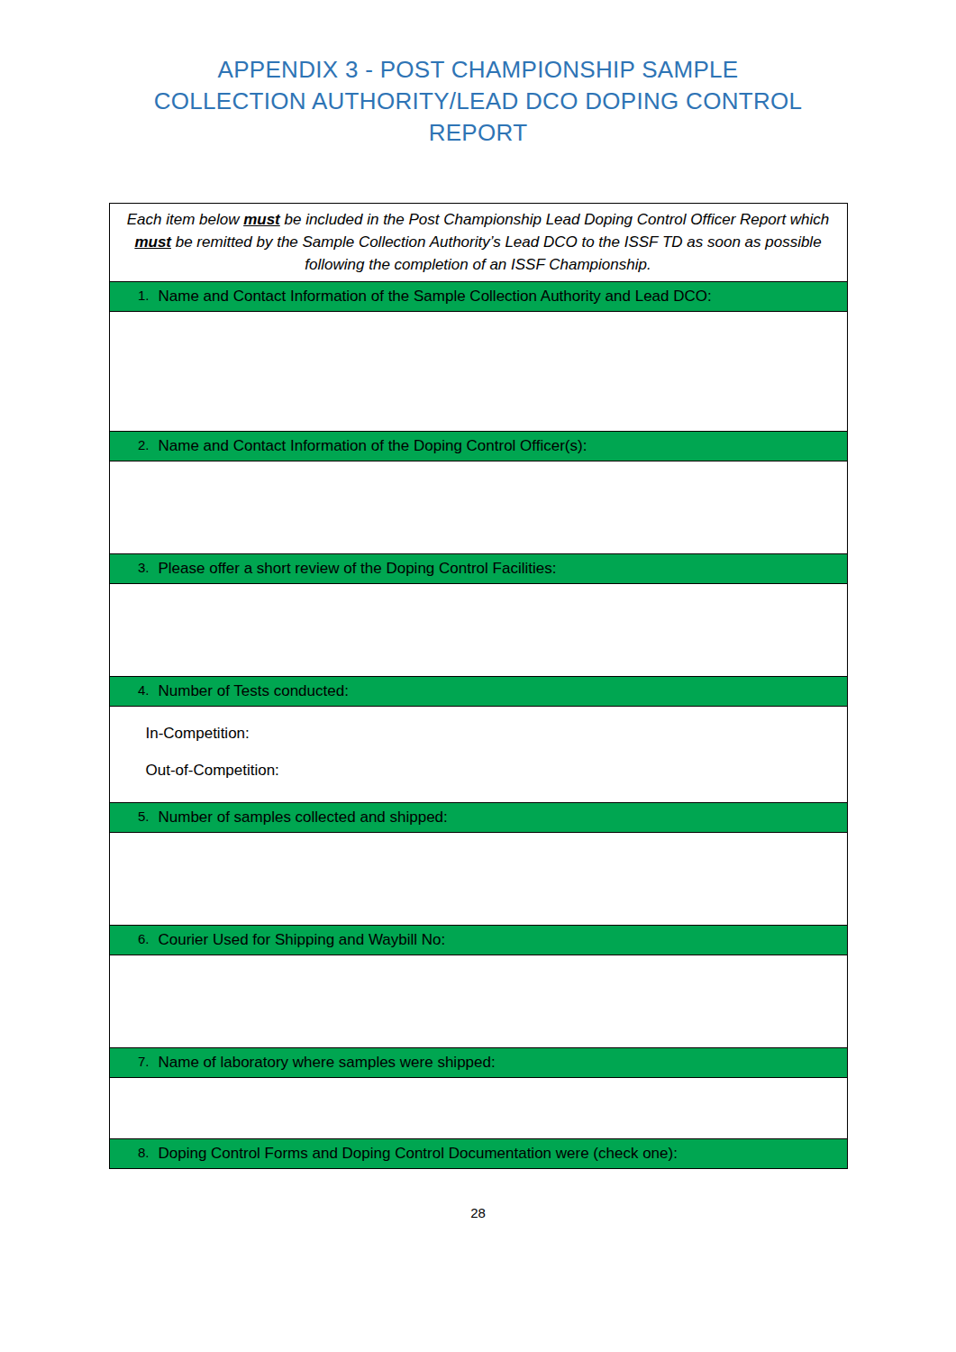APPENDIX 3 - POST CHAMPIONSHIP SAMPLE
COLLECTION AUTHORITY/LEAD DCO DOPING CONTROL
REPORT
| Each item below must be included in the Post Championship Lead Doping Control Officer Report which must be remitted by the Sample Collection Authority’s Lead DCO to the ISSF TD as soon as possible following the completion of an ISSF Championship. |
| 1. Name and Contact Information of the Sample Collection Authority and Lead DCO: |
| 2. Name and Contact Information of the Doping Control Officer(s): |
| 3. Please offer a short review of the Doping Control Facilities: |
| 4. Number of Tests conducted: |
| In-Competition: Out-of-Competition: |
| 5. Number of samples collected and shipped: |
| 6. Courier Used for Shipping and Waybill No: |
| 7. Name of laboratory where samples were shipped: |
| 8. Doping Control Forms and Doping Control Documentation were (check one): |
28